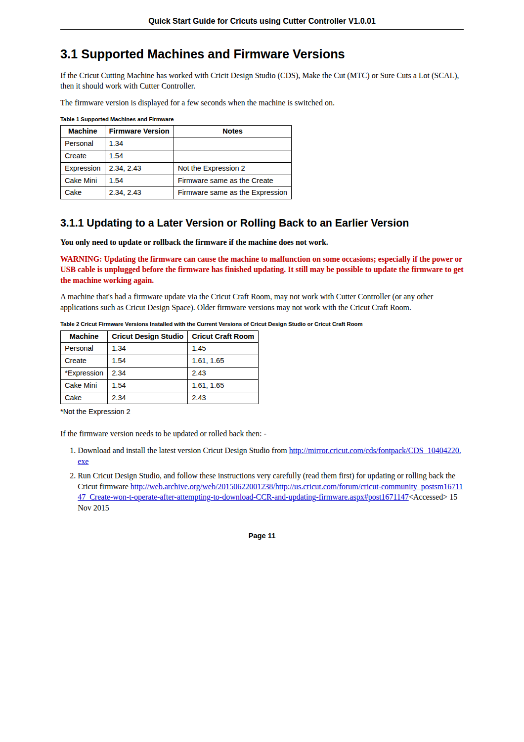Quick Start Guide for Cricuts using Cutter Controller V1.0.01
3.1 Supported Machines and Firmware Versions
If the Cricut Cutting Machine has worked with Cricit Design Studio (CDS), Make the Cut (MTC) or Sure Cuts a Lot (SCAL), then it should work with Cutter Controller.
The firmware version is displayed for a few seconds when the machine is switched on.
Table 1 Supported Machines and Firmware
| Machine | Firmware Version | Notes |
| --- | --- | --- |
| Personal | 1.34 | |
| Create | 1.54 | |
| Expression | 2.34, 2.43 | Not the Expression 2 |
| Cake Mini | 1.54 | Firmware same as the Create |
| Cake | 2.34, 2.43 | Firmware same as the Expression |
3.1.1 Updating to a Later Version or Rolling Back to an Earlier Version
You only need to update or rollback the firmware if the machine does not work.
WARNING: Updating the firmware can cause the machine to malfunction on some occasions; especially if the power or USB cable is unplugged before the firmware has finished updating. It still may be possible to update the firmware to get the machine working again.
A machine that's had a firmware update via the Cricut Craft Room, may not work with Cutter Controller (or any other applications such as Cricut Design Space). Older firmware versions may not work with the Cricut Craft Room.
Table 2 Cricut Firmware Versions Installed with the Current Versions of Cricut Design Studio or Cricut Craft Room
| Machine | Cricut Design Studio | Cricut Craft Room |
| --- | --- | --- |
| Personal | 1.34 | 1.45 |
| Create | 1.54 | 1.61, 1.65 |
| *Expression | 2.34 | 2.43 |
| Cake Mini | 1.54 | 1.61, 1.65 |
| Cake | 2.34 | 2.43 |
*Not the Expression 2
If the firmware version needs to be updated or rolled back then: -
Download and install the latest version Cricut Design Studio from http://mirror.cricut.com/cds/fontpack/CDS_10404220.exe
Run Cricut Design Studio, and follow these instructions very carefully (read them first) for updating or rolling back the Cricut firmware http://web.archive.org/web/20150622001238/http://us.cricut.com/forum/cricut-community_postsm1671147_Create-won-t-operate-after-attempting-to-download-CCR-and-updating-firmware.aspx#post1671147<Accessed> 15 Nov 2015
Page 11